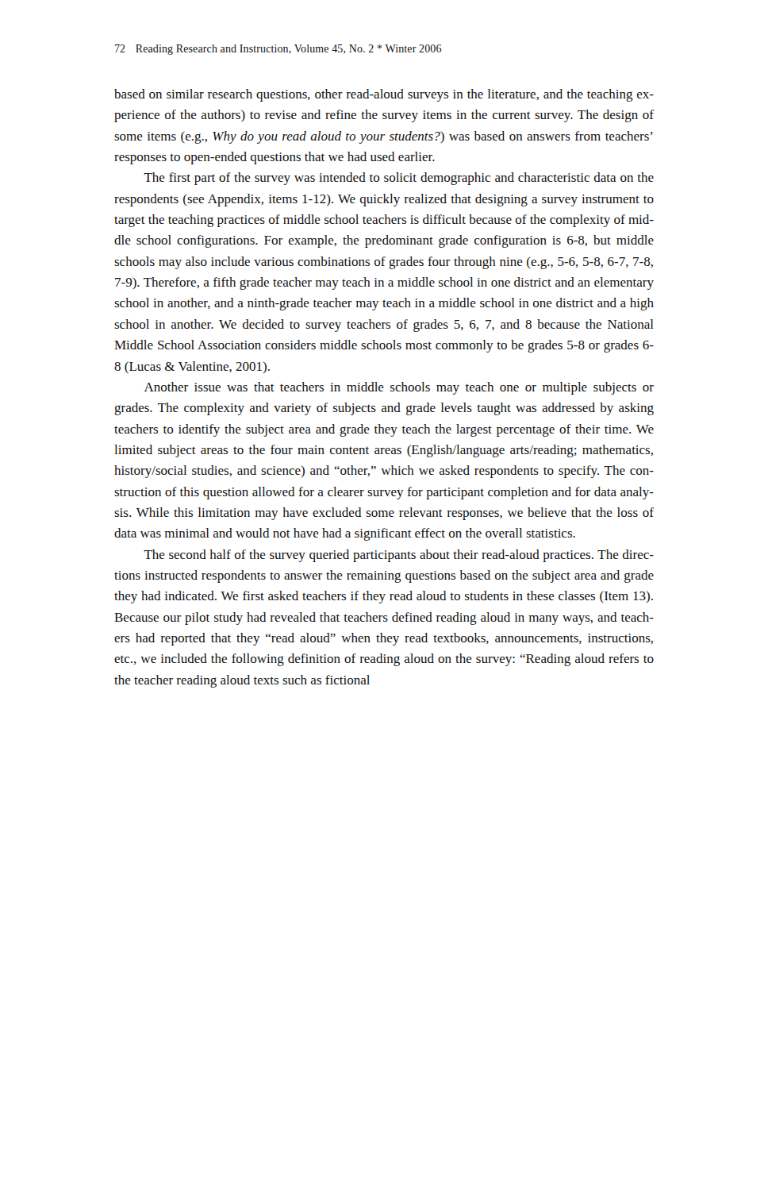72 Reading Research and Instruction, Volume 45, No. 2 * Winter 2006
based on similar research questions, other read-aloud surveys in the literature, and the teaching experience of the authors) to revise and refine the survey items in the current survey. The design of some items (e.g., Why do you read aloud to your students?) was based on answers from teachers’ responses to open-ended questions that we had used earlier.
The first part of the survey was intended to solicit demographic and characteristic data on the respondents (see Appendix, items 1-12). We quickly realized that designing a survey instrument to target the teaching practices of middle school teachers is difficult because of the complexity of middle school configurations. For example, the predominant grade configuration is 6-8, but middle schools may also include various combinations of grades four through nine (e.g., 5-6, 5-8, 6-7, 7-8, 7-9). Therefore, a fifth grade teacher may teach in a middle school in one district and an elementary school in another, and a ninth-grade teacher may teach in a middle school in one district and a high school in another. We decided to survey teachers of grades 5, 6, 7, and 8 because the National Middle School Association considers middle schools most commonly to be grades 5-8 or grades 6-8 (Lucas & Valentine, 2001).
Another issue was that teachers in middle schools may teach one or multiple subjects or grades. The complexity and variety of subjects and grade levels taught was addressed by asking teachers to identify the subject area and grade they teach the largest percentage of their time. We limited subject areas to the four main content areas (English/language arts/reading; mathematics, history/social studies, and science) and “other,” which we asked respondents to specify. The construction of this question allowed for a clearer survey for participant completion and for data analysis. While this limitation may have excluded some relevant responses, we believe that the loss of data was minimal and would not have had a significant effect on the overall statistics.
The second half of the survey queried participants about their read-aloud practices. The directions instructed respondents to answer the remaining questions based on the subject area and grade they had indicated. We first asked teachers if they read aloud to students in these classes (Item 13). Because our pilot study had revealed that teachers defined reading aloud in many ways, and teachers had reported that they “read aloud” when they read textbooks, announcements, instructions, etc., we included the following definition of reading aloud on the survey: “Reading aloud refers to the teacher reading aloud texts such as fictional